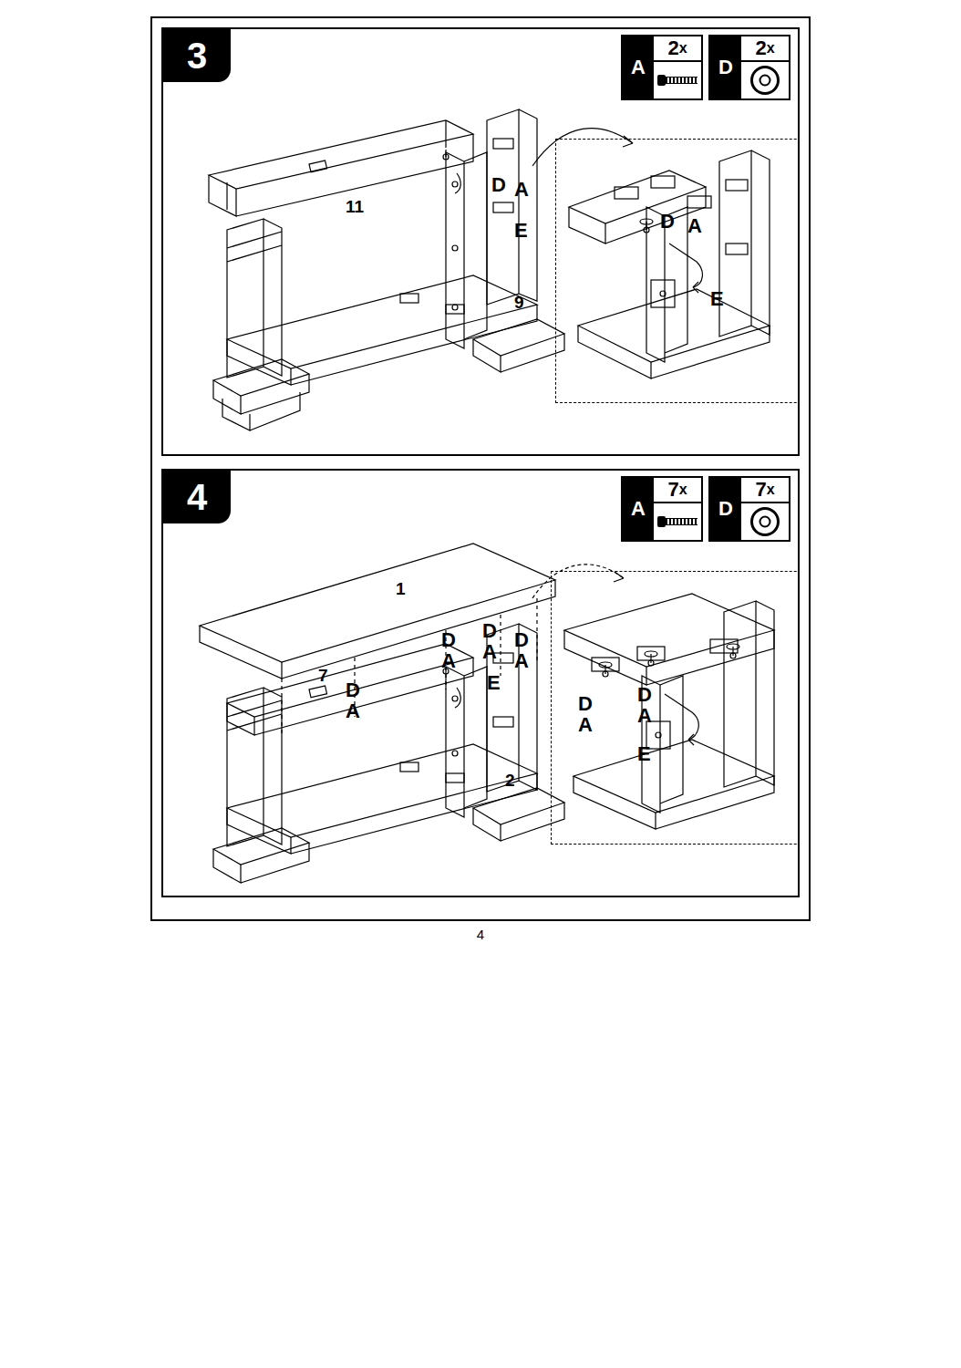3
A
2x
D
2x
11
9
3
1
D
A
E
D
A
E
4
A
7x
D
7x
1
7
2
3
4
D
A
D
A
D
A
E
D
A
D
A
D
A
E
4